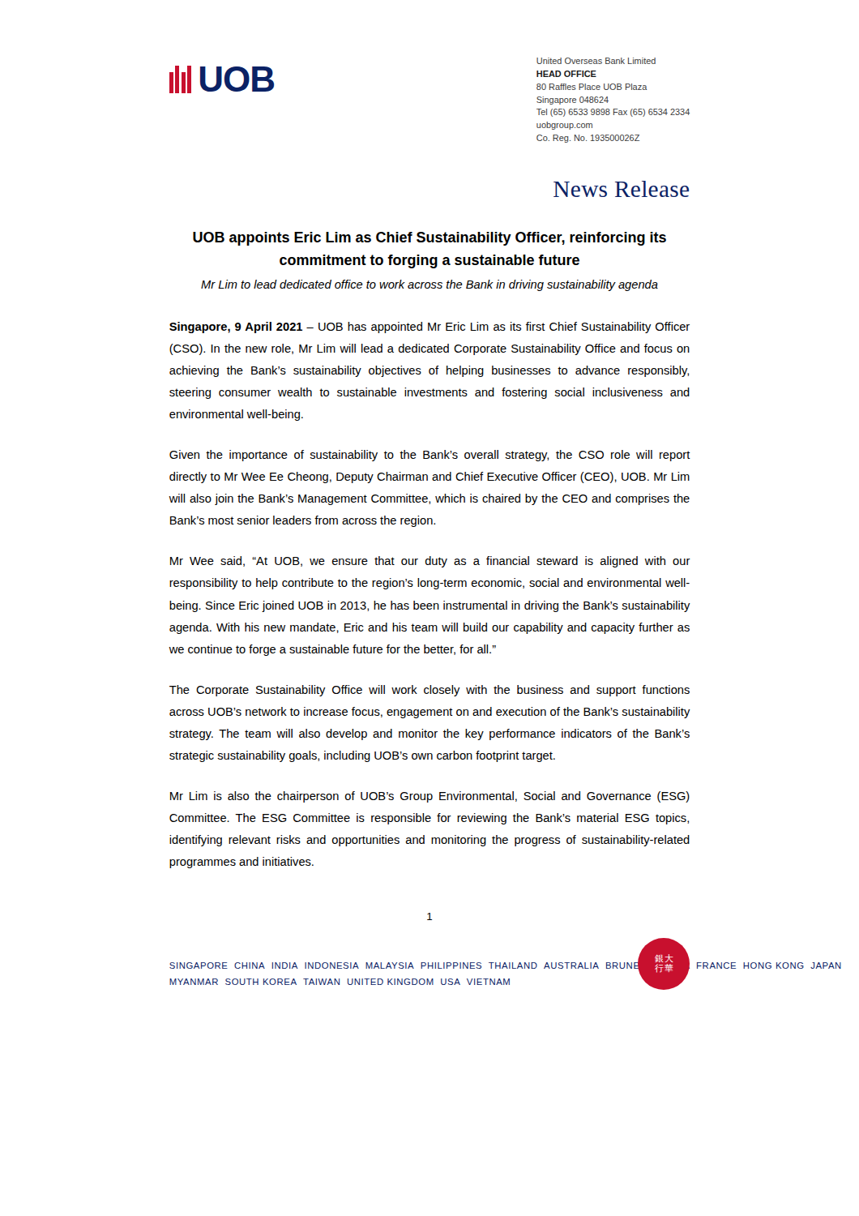UOB
United Overseas Bank Limited
HEAD OFFICE
80 Raffles Place UOB Plaza
Singapore 048624
Tel (65) 6533 9898 Fax (65) 6534 2334
uobgroup.com
Co. Reg. No. 193500026Z
News Release
UOB appoints Eric Lim as Chief Sustainability Officer, reinforcing its commitment to forging a sustainable future
Mr Lim to lead dedicated office to work across the Bank in driving sustainability agenda
Singapore, 9 April 2021 – UOB has appointed Mr Eric Lim as its first Chief Sustainability Officer (CSO). In the new role, Mr Lim will lead a dedicated Corporate Sustainability Office and focus on achieving the Bank’s sustainability objectives of helping businesses to advance responsibly, steering consumer wealth to sustainable investments and fostering social inclusiveness and environmental well-being.
Given the importance of sustainability to the Bank’s overall strategy, the CSO role will report directly to Mr Wee Ee Cheong, Deputy Chairman and Chief Executive Officer (CEO), UOB. Mr Lim will also join the Bank’s Management Committee, which is chaired by the CEO and comprises the Bank’s most senior leaders from across the region.
Mr Wee said, “At UOB, we ensure that our duty as a financial steward is aligned with our responsibility to help contribute to the region’s long-term economic, social and environmental well-being. Since Eric joined UOB in 2013, he has been instrumental in driving the Bank’s sustainability agenda. With his new mandate, Eric and his team will build our capability and capacity further as we continue to forge a sustainable future for the better, for all.”
The Corporate Sustainability Office will work closely with the business and support functions across UOB’s network to increase focus, engagement on and execution of the Bank’s sustainability strategy. The team will also develop and monitor the key performance indicators of the Bank’s strategic sustainability goals, including UOB’s own carbon footprint target.
Mr Lim is also the chairperson of UOB’s Group Environmental, Social and Governance (ESG) Committee. The ESG Committee is responsible for reviewing the Bank’s material ESG topics, identifying relevant risks and opportunities and monitoring the progress of sustainability-related programmes and initiatives.
1
SINGAPORE CHINA INDIA INDONESIA MALAYSIA PHILIPPINES THAILAND AUSTRALIA BRUNEI CANADA FRANCE HONG KONG JAPAN
MYANMAR SOUTH KOREA TAIWAN UNITED KINGDOM USA VIETNAM
銀行
大華